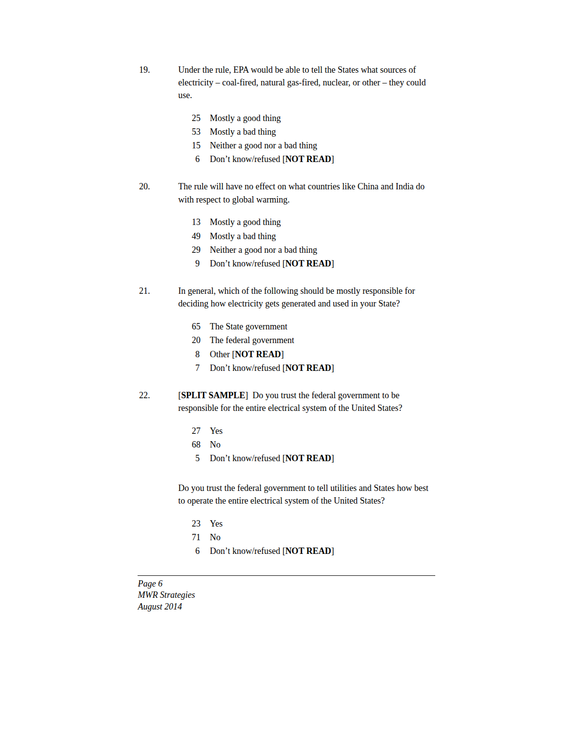19.
Under the rule, EPA would be able to tell the States what sources of electricity – coal-fired, natural gas-fired, nuclear, or other – they could use.
25 Mostly a good thing
53 Mostly a bad thing
15 Neither a good nor a bad thing
6 Don’t know/refused [NOT READ]
20.
The rule will have no effect on what countries like China and India do with respect to global warming.
13 Mostly a good thing
49 Mostly a bad thing
29 Neither a good nor a bad thing
9 Don’t know/refused [NOT READ]
21.
In general, which of the following should be mostly responsible for deciding how electricity gets generated and used in your State?
65 The State government
20 The federal government
8 Other [NOT READ]
7 Don’t know/refused [NOT READ]
22.
[SPLIT SAMPLE] Do you trust the federal government to be responsible for the entire electrical system of the United States?
27 Yes
68 No
5 Don’t know/refused [NOT READ]
Do you trust the federal government to tell utilities and States how best to operate the entire electrical system of the United States?
23 Yes
71 No
6 Don’t know/refused [NOT READ]
Page 6
MWR Strategies
August 2014